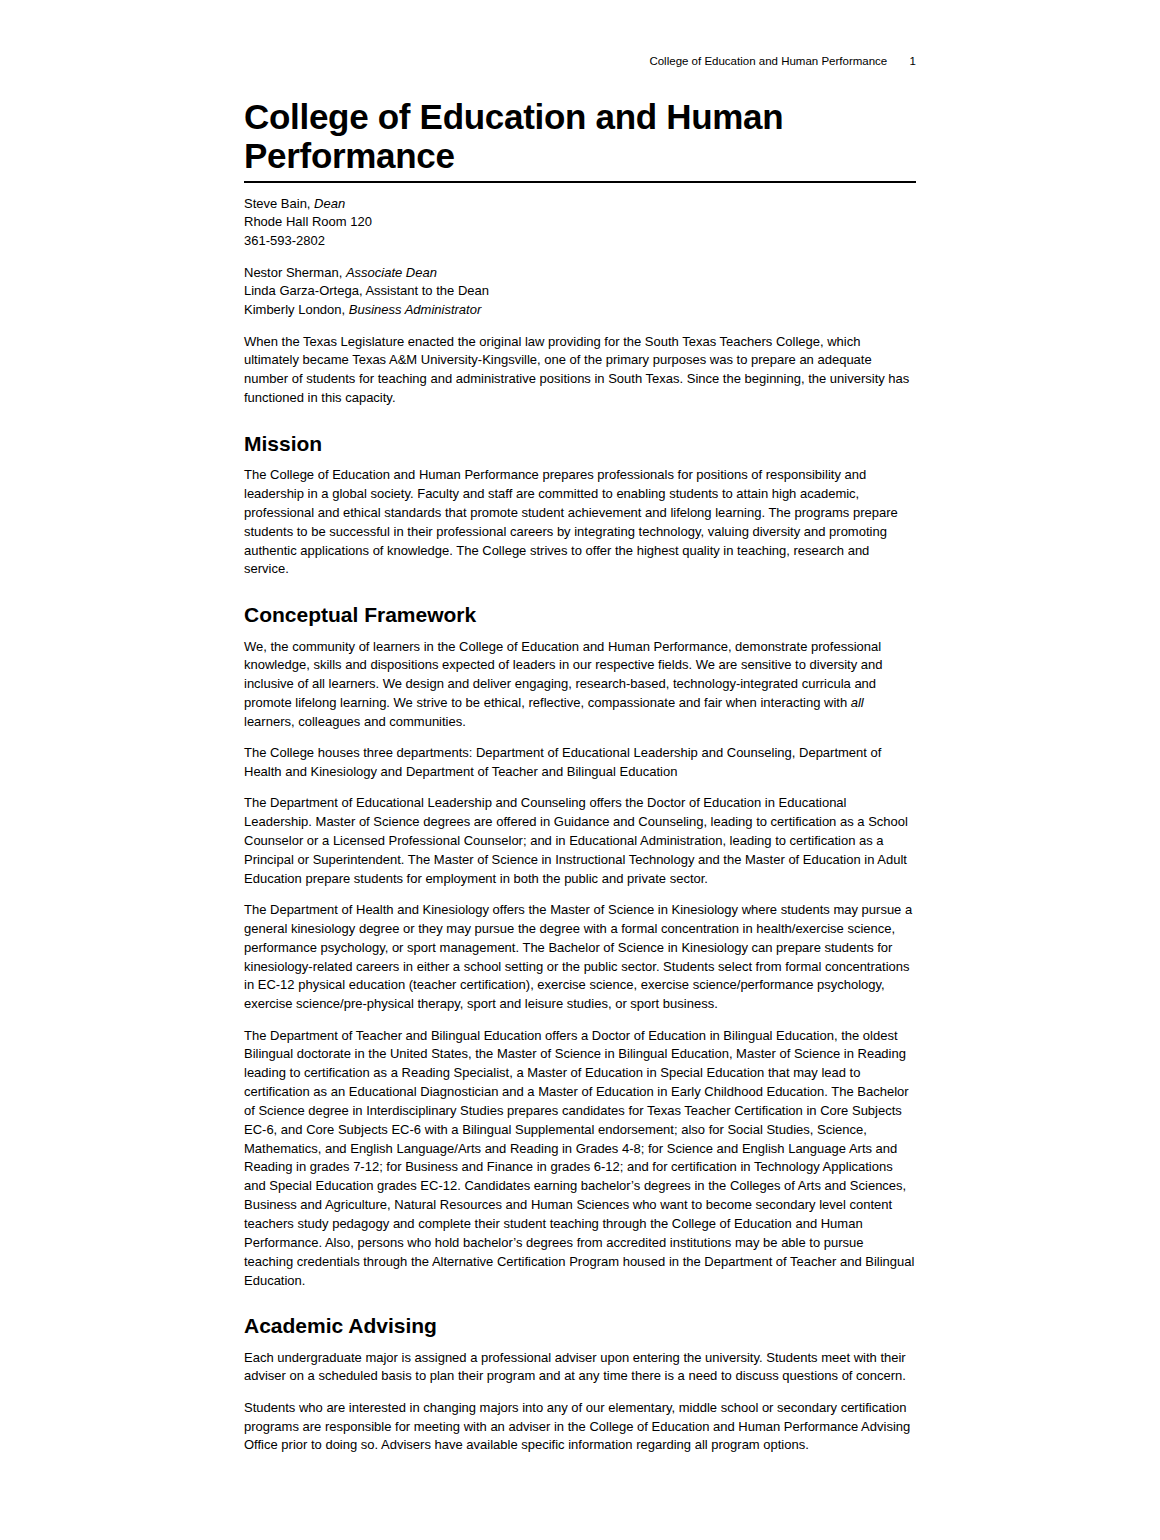College of Education and Human Performance 1
College of Education and Human Performance
Steve Bain, Dean
Rhode Hall Room 120
361-593-2802
Nestor Sherman, Associate Dean
Linda Garza-Ortega, Assistant to the Dean
Kimberly London, Business Administrator
When the Texas Legislature enacted the original law providing for the South Texas Teachers College, which ultimately became Texas A&M University-Kingsville, one of the primary purposes was to prepare an adequate number of students for teaching and administrative positions in South Texas. Since the beginning, the university has functioned in this capacity.
Mission
The College of Education and Human Performance prepares professionals for positions of responsibility and leadership in a global society. Faculty and staff are committed to enabling students to attain high academic, professional and ethical standards that promote student achievement and lifelong learning. The programs prepare students to be successful in their professional careers by integrating technology, valuing diversity and promoting authentic applications of knowledge. The College strives to offer the highest quality in teaching, research and service.
Conceptual Framework
We, the community of learners in the College of Education and Human Performance, demonstrate professional knowledge, skills and dispositions expected of leaders in our respective fields. We are sensitive to diversity and inclusive of all learners. We design and deliver engaging, research-based, technology-integrated curricula and promote lifelong learning. We strive to be ethical, reflective, compassionate and fair when interacting with all learners, colleagues and communities.
The College houses three departments: Department of Educational Leadership and Counseling, Department of Health and Kinesiology and Department of Teacher and Bilingual Education
The Department of Educational Leadership and Counseling offers the Doctor of Education in Educational Leadership. Master of Science degrees are offered in Guidance and Counseling, leading to certification as a School Counselor or a Licensed Professional Counselor; and in Educational Administration, leading to certification as a Principal or Superintendent. The Master of Science in Instructional Technology and the Master of Education in Adult Education prepare students for employment in both the public and private sector.
The Department of Health and Kinesiology offers the Master of Science in Kinesiology where students may pursue a general kinesiology degree or they may pursue the degree with a formal concentration in health/exercise science, performance psychology, or sport management. The Bachelor of Science in Kinesiology can prepare students for kinesiology-related careers in either a school setting or the public sector. Students select from formal concentrations in EC-12 physical education (teacher certification), exercise science, exercise science/performance psychology, exercise science/pre-physical therapy, sport and leisure studies, or sport business.
The Department of Teacher and Bilingual Education offers a Doctor of Education in Bilingual Education, the oldest Bilingual doctorate in the United States, the Master of Science in Bilingual Education, Master of Science in Reading leading to certification as a Reading Specialist, a Master of Education in Special Education that may lead to certification as an Educational Diagnostician and a Master of Education in Early Childhood Education. The Bachelor of Science degree in Interdisciplinary Studies prepares candidates for Texas Teacher Certification in Core Subjects EC-6, and Core Subjects EC-6 with a Bilingual Supplemental endorsement; also for Social Studies, Science, Mathematics, and English Language/Arts and Reading in Grades 4-8; for Science and English Language Arts and Reading in grades 7-12; for Business and Finance in grades 6-12; and for certification in Technology Applications and Special Education grades EC-12. Candidates earning bachelor’s degrees in the Colleges of Arts and Sciences, Business and Agriculture, Natural Resources and Human Sciences who want to become secondary level content teachers study pedagogy and complete their student teaching through the College of Education and Human Performance. Also, persons who hold bachelor’s degrees from accredited institutions may be able to pursue teaching credentials through the Alternative Certification Program housed in the Department of Teacher and Bilingual Education.
Academic Advising
Each undergraduate major is assigned a professional adviser upon entering the university. Students meet with their adviser on a scheduled basis to plan their program and at any time there is a need to discuss questions of concern.
Students who are interested in changing majors into any of our elementary, middle school or secondary certification programs are responsible for meeting with an adviser in the College of Education and Human Performance Advising Office prior to doing so. Advisers have available specific information regarding all program options.